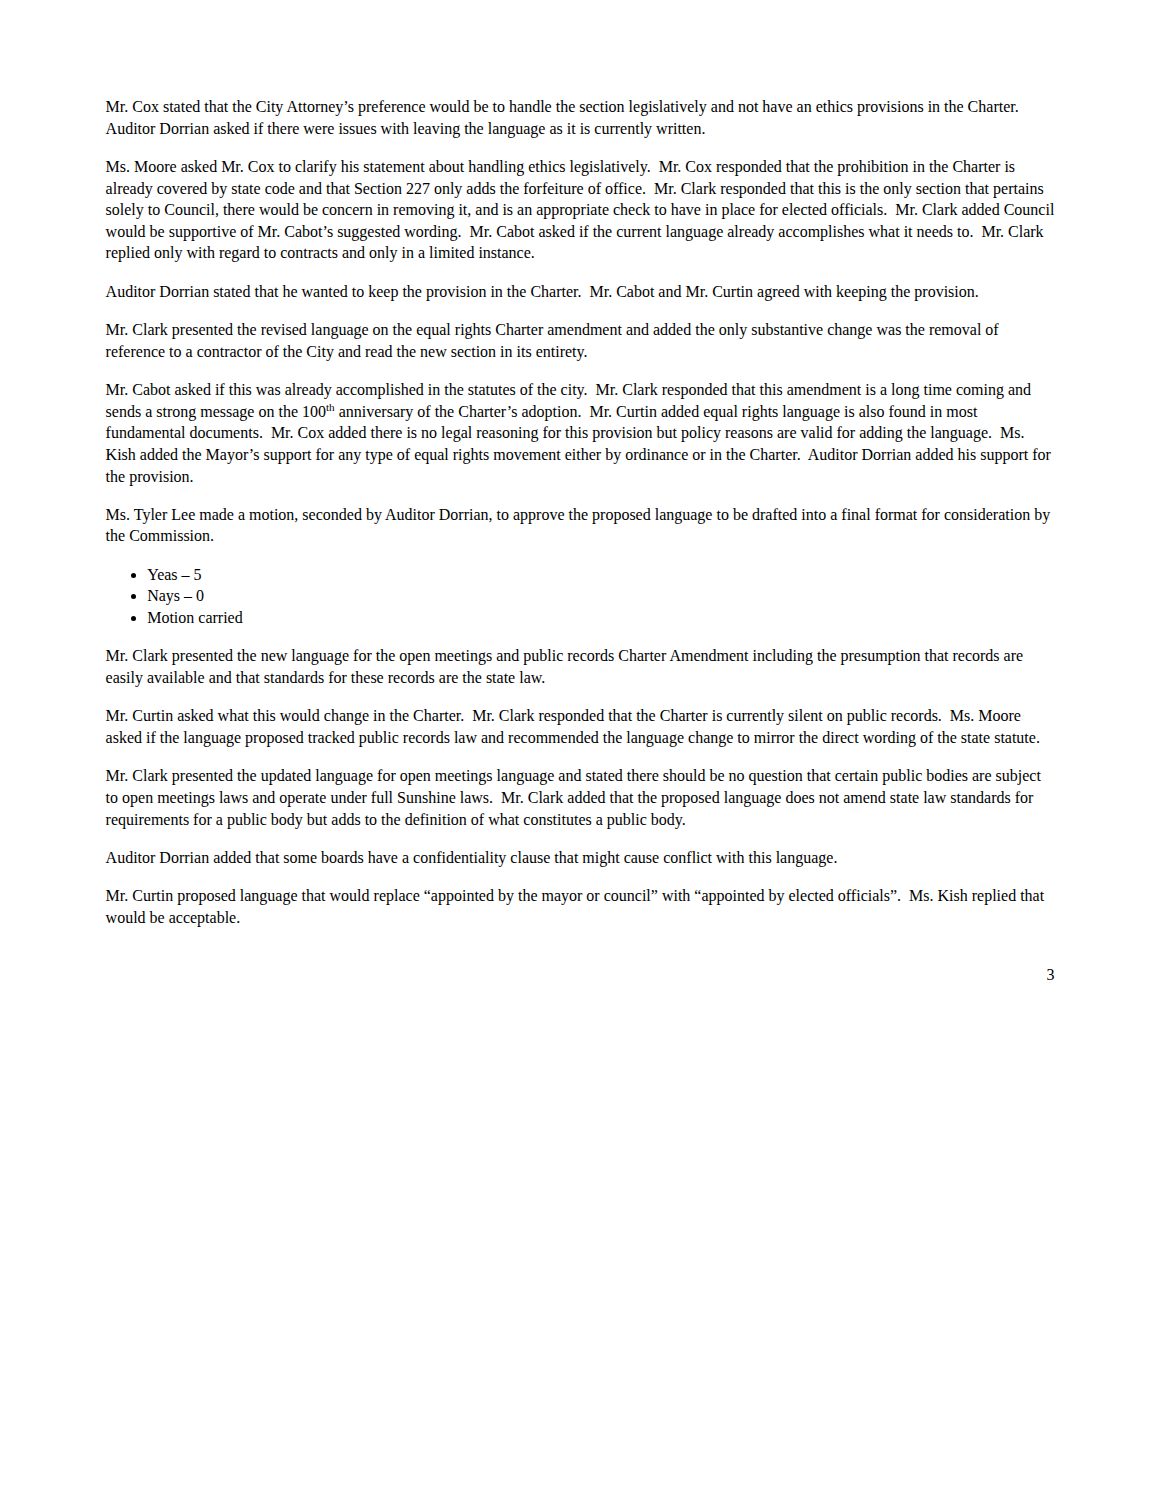Mr. Cox stated that the City Attorney’s preference would be to handle the section legislatively and not have an ethics provisions in the Charter. Auditor Dorrian asked if there were issues with leaving the language as it is currently written.
Ms. Moore asked Mr. Cox to clarify his statement about handling ethics legislatively. Mr. Cox responded that the prohibition in the Charter is already covered by state code and that Section 227 only adds the forfeiture of office. Mr. Clark responded that this is the only section that pertains solely to Council, there would be concern in removing it, and is an appropriate check to have in place for elected officials. Mr. Clark added Council would be supportive of Mr. Cabot’s suggested wording. Mr. Cabot asked if the current language already accomplishes what it needs to. Mr. Clark replied only with regard to contracts and only in a limited instance.
Auditor Dorrian stated that he wanted to keep the provision in the Charter. Mr. Cabot and Mr. Curtin agreed with keeping the provision.
Mr. Clark presented the revised language on the equal rights Charter amendment and added the only substantive change was the removal of reference to a contractor of the City and read the new section in its entirety.
Mr. Cabot asked if this was already accomplished in the statutes of the city. Mr. Clark responded that this amendment is a long time coming and sends a strong message on the 100th anniversary of the Charter’s adoption. Mr. Curtin added equal rights language is also found in most fundamental documents. Mr. Cox added there is no legal reasoning for this provision but policy reasons are valid for adding the language. Ms. Kish added the Mayor’s support for any type of equal rights movement either by ordinance or in the Charter. Auditor Dorrian added his support for the provision.
Ms. Tyler Lee made a motion, seconded by Auditor Dorrian, to approve the proposed language to be drafted into a final format for consideration by the Commission.
Yeas – 5
Nays – 0
Motion carried
Mr. Clark presented the new language for the open meetings and public records Charter Amendment including the presumption that records are easily available and that standards for these records are the state law.
Mr. Curtin asked what this would change in the Charter. Mr. Clark responded that the Charter is currently silent on public records. Ms. Moore asked if the language proposed tracked public records law and recommended the language change to mirror the direct wording of the state statute.
Mr. Clark presented the updated language for open meetings language and stated there should be no question that certain public bodies are subject to open meetings laws and operate under full Sunshine laws. Mr. Clark added that the proposed language does not amend state law standards for requirements for a public body but adds to the definition of what constitutes a public body.
Auditor Dorrian added that some boards have a confidentiality clause that might cause conflict with this language.
Mr. Curtin proposed language that would replace “appointed by the mayor or council” with “appointed by elected officials”. Ms. Kish replied that would be acceptable.
3